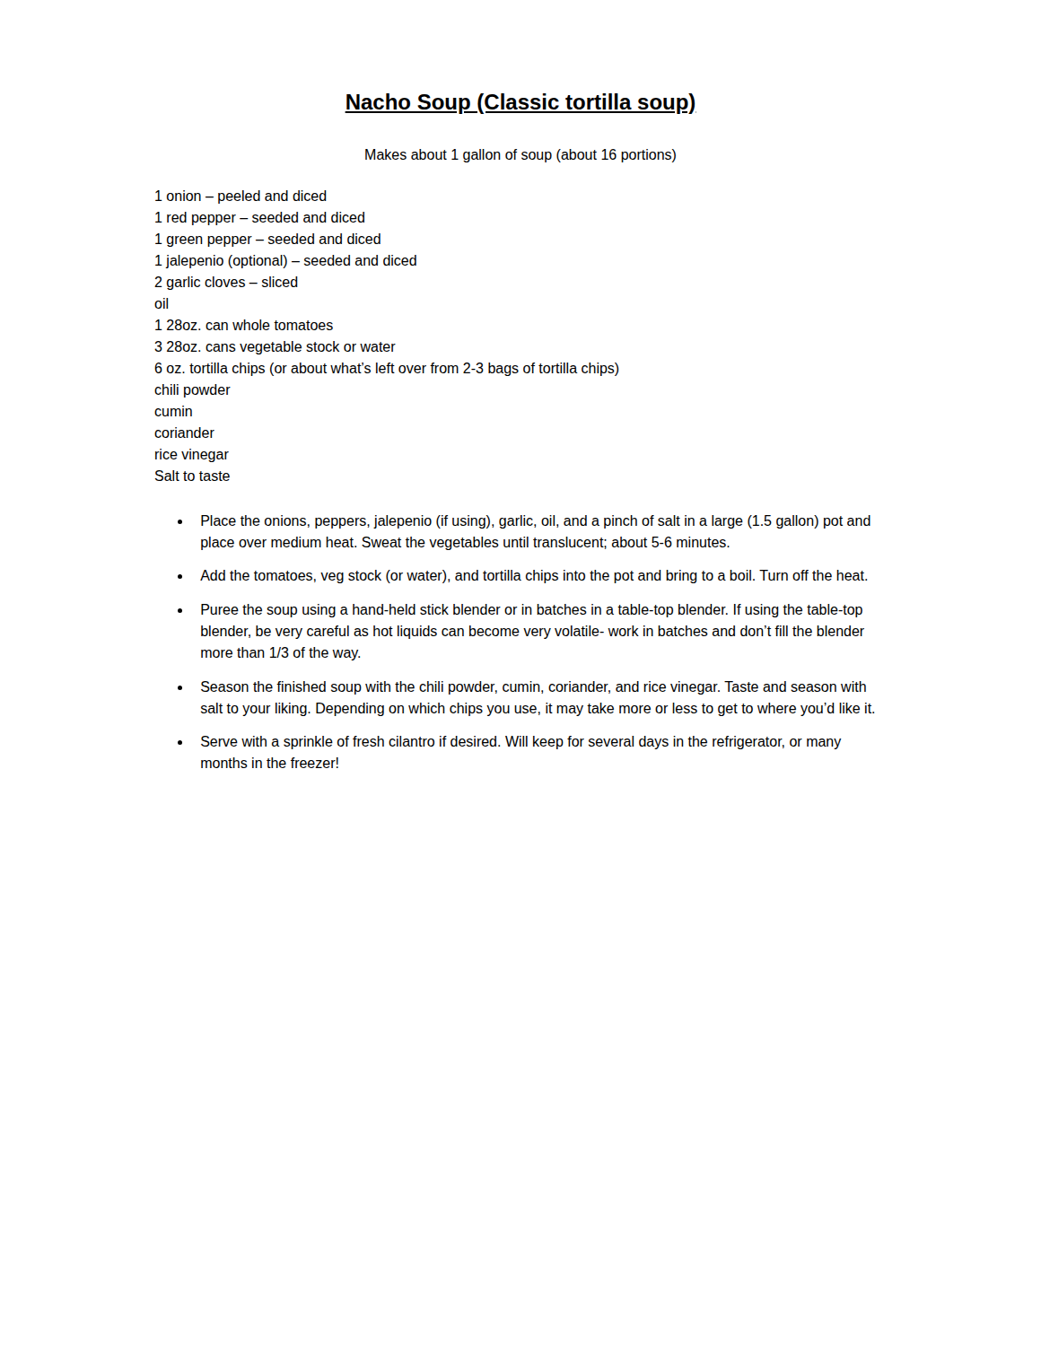Nacho Soup (Classic tortilla soup)
Makes about 1 gallon of soup (about 16 portions)
1 onion – peeled and diced
1 red pepper – seeded and diced
1 green pepper – seeded and diced
1 jalepenio (optional) – seeded and diced
2 garlic cloves – sliced
oil
1 28oz. can whole tomatoes
3 28oz. cans vegetable stock or water
6 oz. tortilla chips (or about what’s left over from 2-3 bags of tortilla chips)
chili powder
cumin
coriander
rice vinegar
Salt to taste
Place the onions, peppers, jalepenio (if using), garlic, oil, and a pinch of salt in a large (1.5 gallon) pot and place over medium heat. Sweat the vegetables until translucent; about 5-6 minutes.
Add the tomatoes, veg stock (or water), and tortilla chips into the pot and bring to a boil. Turn off the heat.
Puree the soup using a hand-held stick blender or in batches in a table-top blender. If using the table-top blender, be very careful as hot liquids can become very volatile- work in batches and don’t fill the blender more than 1/3 of the way.
Season the finished soup with the chili powder, cumin, coriander, and rice vinegar. Taste and season with salt to your liking. Depending on which chips you use, it may take more or less to get to where you’d like it.
Serve with a sprinkle of fresh cilantro if desired. Will keep for several days in the refrigerator, or many months in the freezer!